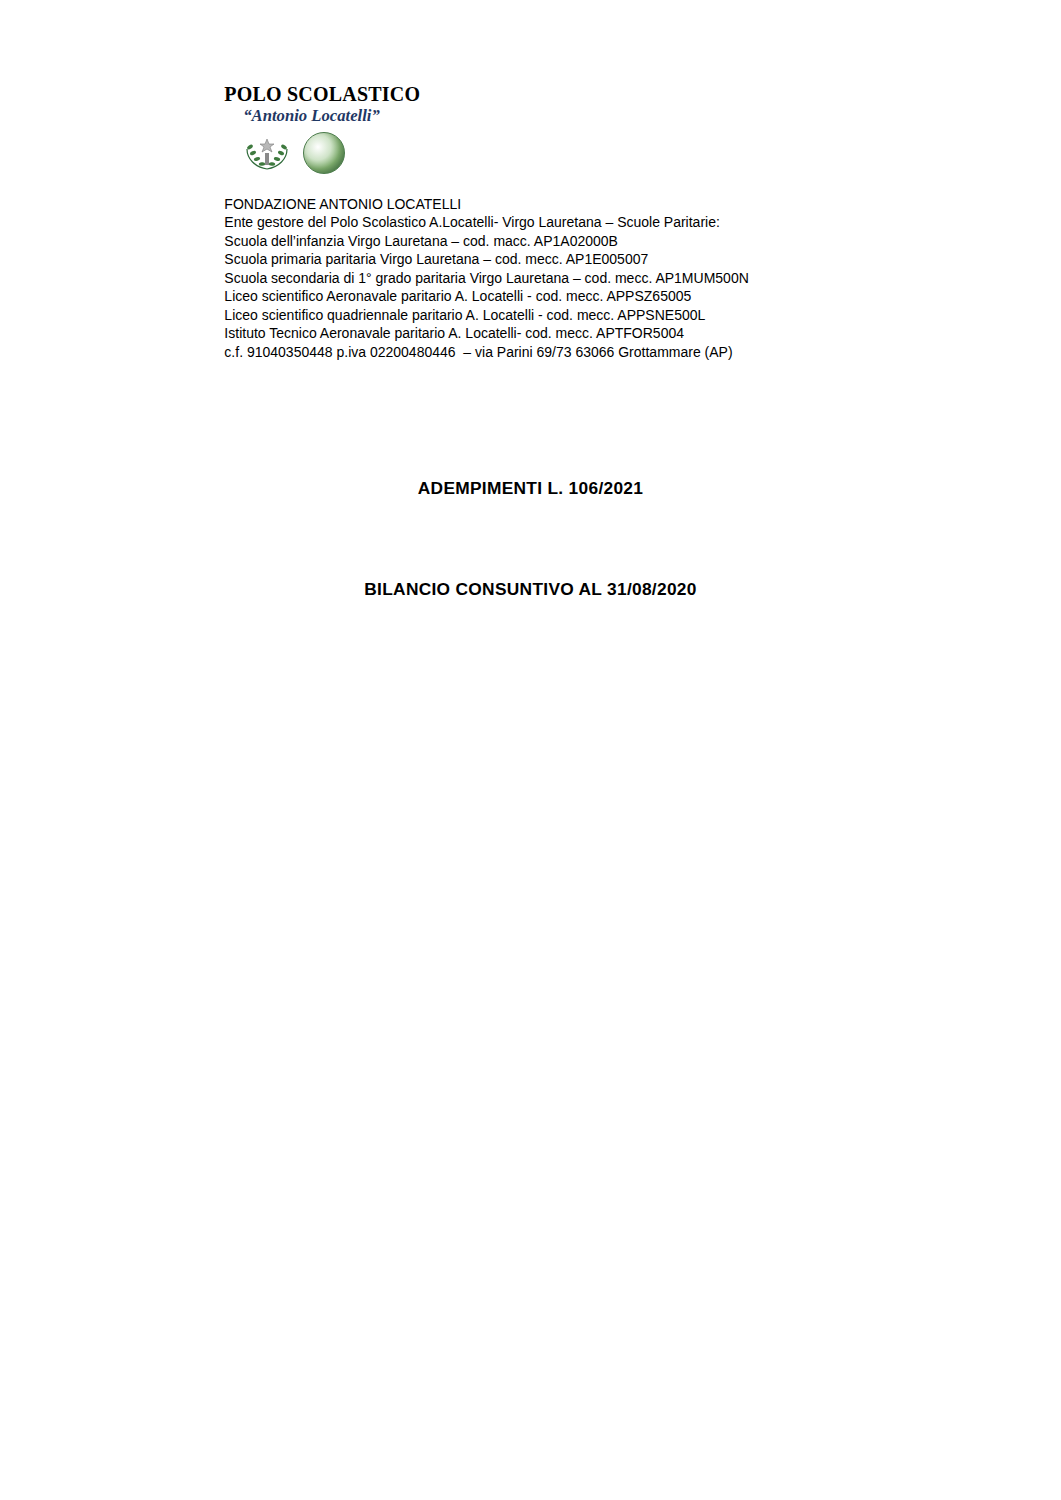POLO SCOLASTICO
“Antonio Locatelli”
FONDAZIONE ANTONIO LOCATELLI
Ente gestore del Polo Scolastico A.Locatelli- Virgo Lauretana – Scuole Paritarie:
Scuola dell’infanzia Virgo Lauretana – cod. macc. AP1A02000B
Scuola primaria paritaria Virgo Lauretana – cod. mecc. AP1E005007
Scuola secondaria di 1° grado paritaria Virgo Lauretana – cod. mecc. AP1MUM500N
Liceo scientifico Aeronavale paritario A. Locatelli - cod. mecc. APPSZ65005
Liceo scientifico quadriennale paritario A. Locatelli - cod. mecc. APPSNE500L
Istituto Tecnico Aeronavale paritario A. Locatelli- cod. mecc. APTFOR5004
c.f. 91040350448 p.iva 02200480446 – via Parini 69/73 63066 Grottammare (AP)
ADEMPIMENTI L. 106/2021
BILANCIO CONSUNTIVO AL 31/08/2020